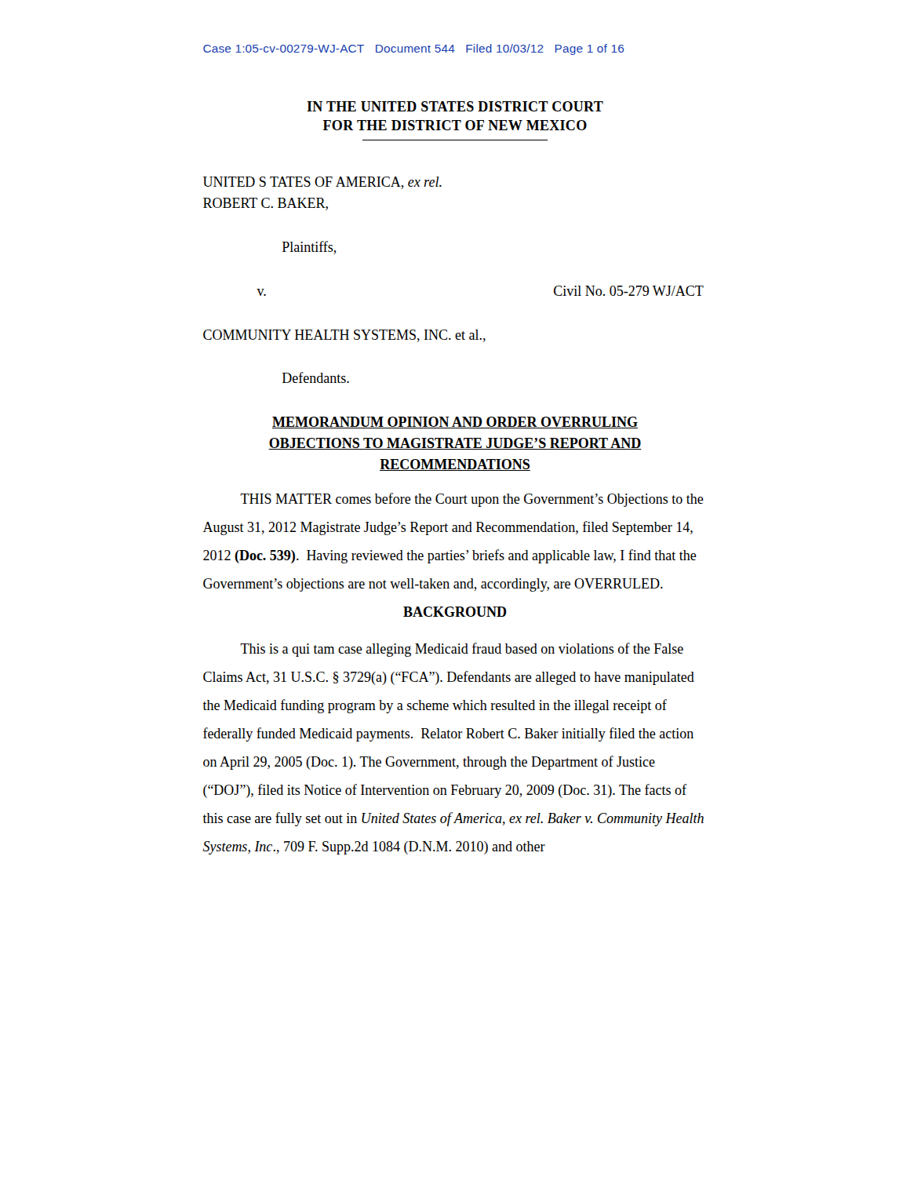Case 1:05-cv-00279-WJ-ACT Document 544 Filed 10/03/12 Page 1 of 16
IN THE UNITED STATES DISTRICT COURT
FOR THE DISTRICT OF NEW MEXICO
UNITED S TATES OF AMERICA, ex rel.
ROBERT C. BAKER,
Plaintiffs,
v.
Civil No. 05-279 WJ/ACT
COMMUNITY HEALTH SYSTEMS, INC. et al.,
Defendants.
MEMORANDUM OPINION AND ORDER OVERRULING
OBJECTIONS TO MAGISTRATE JUDGE’S REPORT AND RECOMMENDATIONS
THIS MATTER comes before the Court upon the Government’s Objections to the August 31, 2012 Magistrate Judge’s Report and Recommendation, filed September 14, 2012 (Doc. 539). Having reviewed the parties’ briefs and applicable law, I find that the Government’s objections are not well-taken and, accordingly, are OVERRULED.
BACKGROUND
This is a qui tam case alleging Medicaid fraud based on violations of the False Claims Act, 31 U.S.C. § 3729(a) (“FCA”). Defendants are alleged to have manipulated the Medicaid funding program by a scheme which resulted in the illegal receipt of federally funded Medicaid payments. Relator Robert C. Baker initially filed the action on April 29, 2005 (Doc. 1). The Government, through the Department of Justice (“DOJ”), filed its Notice of Intervention on February 20, 2009 (Doc. 31). The facts of this case are fully set out in United States of America, ex rel. Baker v. Community Health Systems, Inc., 709 F. Supp.2d 1084 (D.N.M. 2010) and other